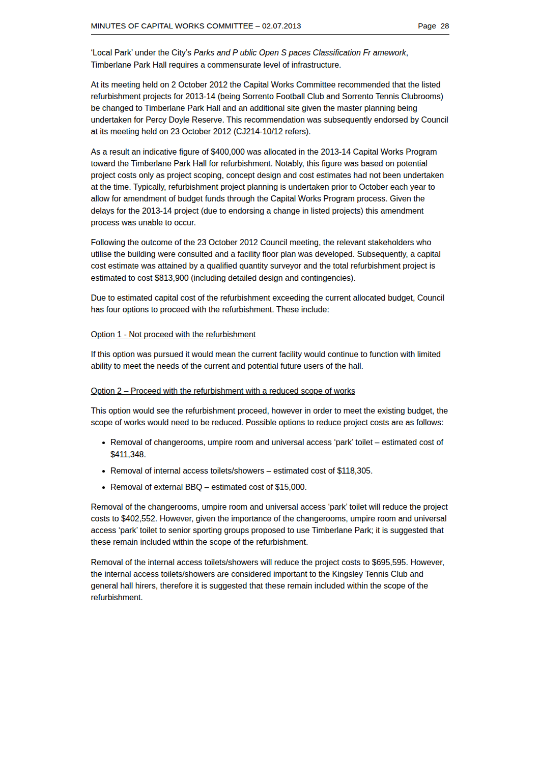MINUTES OF CAPITAL WORKS COMMITTEE – 02.07.2013
Page 28
‘Local Park’ under the City’s Parks and P ublic Open S paces Classification Fr amework, Timberlane Park Hall requires a commensurate level of infrastructure.
At its meeting held on 2 October 2012 the Capital Works Committee recommended that the listed refurbishment projects for 2013-14 (being Sorrento Football Club and Sorrento Tennis Clubrooms) be changed to Timberlane Park Hall and an additional site given the master planning being undertaken for Percy Doyle Reserve. This recommendation was subsequently endorsed by Council at its meeting held on 23 October 2012 (CJ214-10/12 refers).
As a result an indicative figure of $400,000 was allocated in the 2013-14 Capital Works Program toward the Timberlane Park Hall for refurbishment. Notably, this figure was based on potential project costs only as project scoping, concept design and cost estimates had not been undertaken at the time. Typically, refurbishment project planning is undertaken prior to October each year to allow for amendment of budget funds through the Capital Works Program process. Given the delays for the 2013-14 project (due to endorsing a change in listed projects) this amendment process was unable to occur.
Following the outcome of the 23 October 2012 Council meeting, the relevant stakeholders who utilise the building were consulted and a facility floor plan was developed. Subsequently, a capital cost estimate was attained by a qualified quantity surveyor and the total refurbishment project is estimated to cost $813,900 (including detailed design and contingencies).
Due to estimated capital cost of the refurbishment exceeding the current allocated budget, Council has four options to proceed with the refurbishment. These include:
Option 1 - Not proceed with the refurbishment
If this option was pursued it would mean the current facility would continue to function with limited ability to meet the needs of the current and potential future users of the hall.
Option 2 – Proceed with the refurbishment with a reduced scope of works
This option would see the refurbishment proceed, however in order to meet the existing budget, the scope of works would need to be reduced. Possible options to reduce project costs are as follows:
Removal of changerooms, umpire room and universal access ‘park’ toilet – estimated cost of $411,348.
Removal of internal access toilets/showers – estimated cost of $118,305.
Removal of external BBQ – estimated cost of $15,000.
Removal of the changerooms, umpire room and universal access ‘park’ toilet will reduce the project costs to $402,552. However, given the importance of the changerooms, umpire room and universal access ‘park’ toilet to senior sporting groups proposed to use Timberlane Park; it is suggested that these remain included within the scope of the refurbishment.
Removal of the internal access toilets/showers will reduce the project costs to $695,595. However, the internal access toilets/showers are considered important to the Kingsley Tennis Club and general hall hirers, therefore it is suggested that these remain included within the scope of the refurbishment.